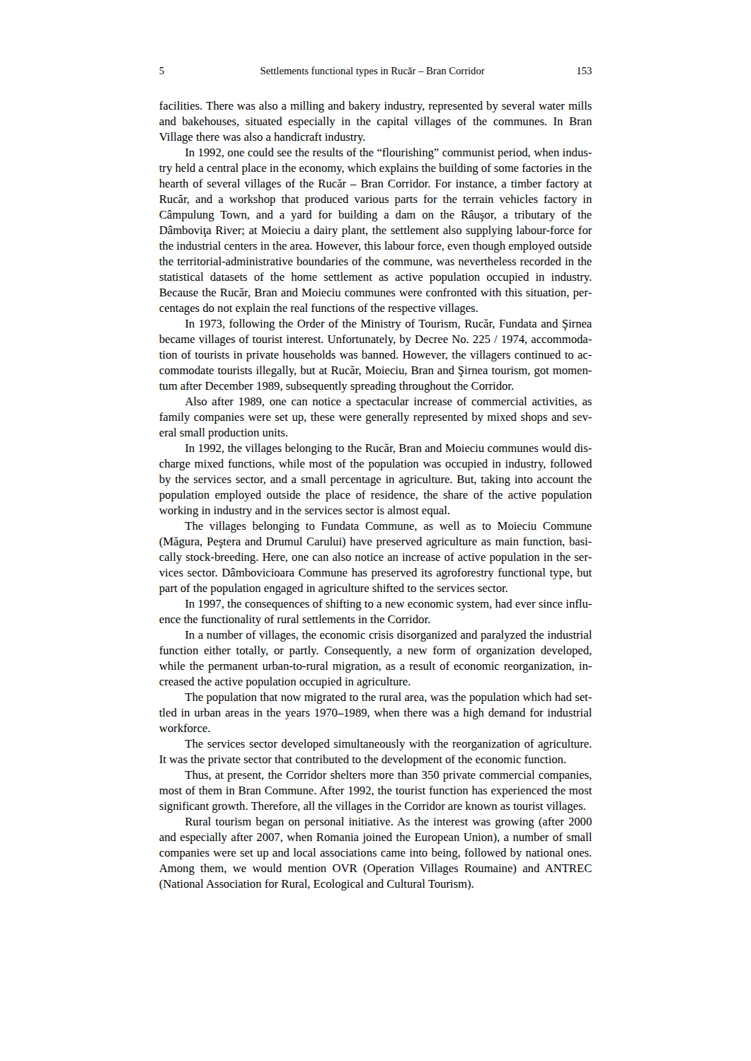5 Settlements functional types in Rucăr – Bran Corridor 153
facilities. There was also a milling and bakery industry, represented by several water mills and bakehouses, situated especially in the capital villages of the communes. In Bran Village there was also a handicraft industry.
In 1992, one could see the results of the “flourishing” communist period, when industry held a central place in the economy, which explains the building of some factories in the hearth of several villages of the Rucăr – Bran Corridor. For instance, a timber factory at Rucăr, and a workshop that produced various parts for the terrain vehicles factory in Câmpulung Town, and a yard for building a dam on the Râuşor, a tributary of the Dâmboviţa River; at Moieciu a dairy plant, the settlement also supplying labour-force for the industrial centers in the area. However, this labour force, even though employed outside the territorial-administrative boundaries of the commune, was nevertheless recorded in the statistical datasets of the home settlement as active population occupied in industry. Because the Rucăr, Bran and Moieciu communes were confronted with this situation, percentages do not explain the real functions of the respective villages.
In 1973, following the Order of the Ministry of Tourism, Rucăr, Fundata and Şirnea became villages of tourist interest. Unfortunately, by Decree No. 225 / 1974, accommodation of tourists in private households was banned. However, the villagers continued to accommodate tourists illegally, but at Rucăr, Moieciu, Bran and Şirnea tourism, got momentum after December 1989, subsequently spreading throughout the Corridor.
Also after 1989, one can notice a spectacular increase of commercial activities, as family companies were set up, these were generally represented by mixed shops and several small production units.
In 1992, the villages belonging to the Rucăr, Bran and Moieciu communes would discharge mixed functions, while most of the population was occupied in industry, followed by the services sector, and a small percentage in agriculture. But, taking into account the population employed outside the place of residence, the share of the active population working in industry and in the services sector is almost equal.
The villages belonging to Fundata Commune, as well as to Moieciu Commune (Măgura, Peştera and Drumul Carului) have preserved agriculture as main function, basically stock-breeding. Here, one can also notice an increase of active population in the services sector. Dâmbovicioara Commune has preserved its agroforestry functional type, but part of the population engaged in agriculture shifted to the services sector.
In 1997, the consequences of shifting to a new economic system, had ever since influence the functionality of rural settlements in the Corridor.
In a number of villages, the economic crisis disorganized and paralyzed the industrial function either totally, or partly. Consequently, a new form of organization developed, while the permanent urban-to-rural migration, as a result of economic reorganization, increased the active population occupied in agriculture.
The population that now migrated to the rural area, was the population which had settled in urban areas in the years 1970–1989, when there was a high demand for industrial workforce.
The services sector developed simultaneously with the reorganization of agriculture. It was the private sector that contributed to the development of the economic function.
Thus, at present, the Corridor shelters more than 350 private commercial companies, most of them in Bran Commune. After 1992, the tourist function has experienced the most significant growth. Therefore, all the villages in the Corridor are known as tourist villages.
Rural tourism began on personal initiative. As the interest was growing (after 2000 and especially after 2007, when Romania joined the European Union), a number of small companies were set up and local associations came into being, followed by national ones. Among them, we would mention OVR (Operation Villages Roumaine) and ANTREC (National Association for Rural, Ecological and Cultural Tourism).